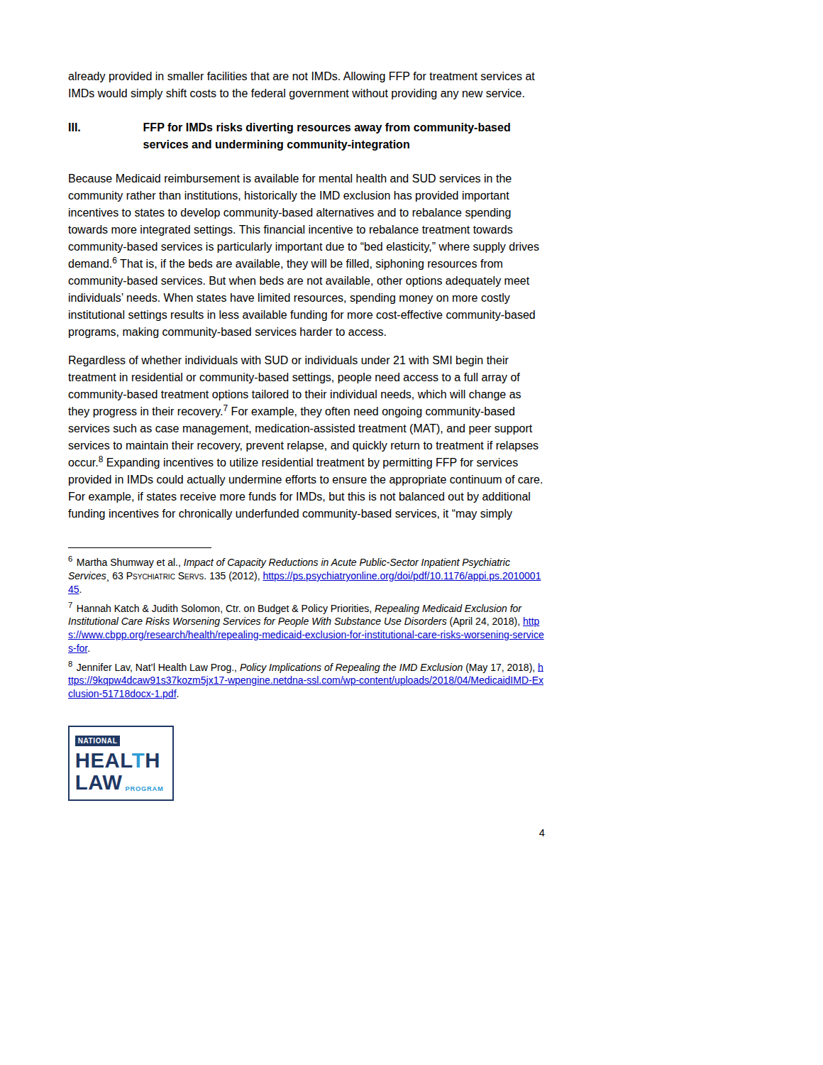already provided in smaller facilities that are not IMDs. Allowing FFP for treatment services at IMDs would simply shift costs to the federal government without providing any new service.
III. FFP for IMDs risks diverting resources away from community-based services and undermining community-integration
Because Medicaid reimbursement is available for mental health and SUD services in the community rather than institutions, historically the IMD exclusion has provided important incentives to states to develop community-based alternatives and to rebalance spending towards more integrated settings. This financial incentive to rebalance treatment towards community-based services is particularly important due to “bed elasticity,” where supply drives demand.6 That is, if the beds are available, they will be filled, siphoning resources from community-based services. But when beds are not available, other options adequately meet individuals’ needs. When states have limited resources, spending money on more costly institutional settings results in less available funding for more cost-effective community-based programs, making community-based services harder to access.
Regardless of whether individuals with SUD or individuals under 21 with SMI begin their treatment in residential or community-based settings, people need access to a full array of community-based treatment options tailored to their individual needs, which will change as they progress in their recovery.7 For example, they often need ongoing community-based services such as case management, medication-assisted treatment (MAT), and peer support services to maintain their recovery, prevent relapse, and quickly return to treatment if relapses occur.8 Expanding incentives to utilize residential treatment by permitting FFP for services provided in IMDs could actually undermine efforts to ensure the appropriate continuum of care. For example, if states receive more funds for IMDs, but this is not balanced out by additional funding incentives for chronically underfunded community-based services, it “may simply
6 Martha Shumway et al., Impact of Capacity Reductions in Acute Public-Sector Inpatient Psychiatric Services¸ 63 Psychiatric Servs. 135 (2012), https://ps.psychiatryonline.org/doi/pdf/10.1176/appi.ps.201000145.
7 Hannah Katch & Judith Solomon, Ctr. on Budget & Policy Priorities, Repealing Medicaid Exclusion for Institutional Care Risks Worsening Services for People With Substance Use Disorders (April 24, 2018), https://www.cbpp.org/research/health/repealing-medicaid-exclusion-for-institutional-care-risks-worsening-services-for.
8 Jennifer Lav, Nat’l Health Law Prog., Policy Implications of Repealing the IMD Exclusion (May 17, 2018), https://9kqpw4dcaw91s37kozm5jx17-wpengine.netdna-ssl.com/wp-content/uploads/2018/04/MedicaidIMD-Exclusion-51718docx-1.pdf.
NATIONAL
HEAL TH
LAW PROGRAM
4